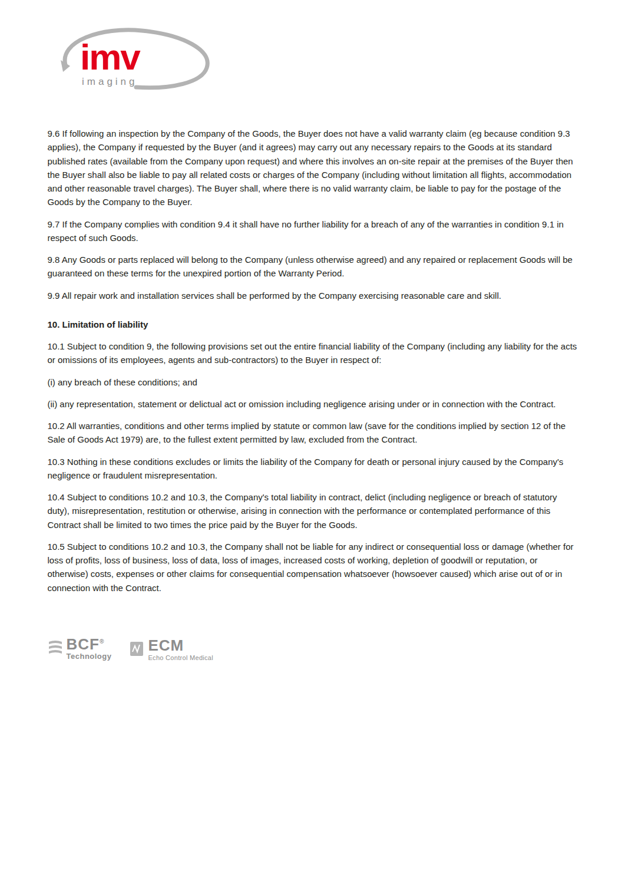imv imaging
9.6 If following an inspection by the Company of the Goods, the Buyer does not have a valid warranty claim (eg because condition 9.3 applies), the Company if requested by the Buyer (and it agrees) may carry out any necessary repairs to the Goods at its standard published rates (available from the Company upon request) and where this involves an on-site repair at the premises of the Buyer then the Buyer shall also be liable to pay all related costs or charges of the Company (including without limitation all flights, accommodation and other reasonable travel charges). The Buyer shall, where there is no valid warranty claim, be liable to pay for the postage of the Goods by the Company to the Buyer.
9.7 If the Company complies with condition 9.4 it shall have no further liability for a breach of any of the warranties in condition 9.1 in respect of such Goods.
9.8 Any Goods or parts replaced will belong to the Company (unless otherwise agreed) and any repaired or replacement Goods will be guaranteed on these terms for the unexpired portion of the Warranty Period.
9.9 All repair work and installation services shall be performed by the Company exercising reasonable care and skill.
10. Limitation of liability
10.1 Subject to condition 9, the following provisions set out the entire financial liability of the Company (including any liability for the acts or omissions of its employees, agents and sub-contractors) to the Buyer in respect of:
(i) any breach of these conditions; and
(ii) any representation, statement or delictual act or omission including negligence arising under or in connection with the Contract.
10.2 All warranties, conditions and other terms implied by statute or common law (save for the conditions implied by section 12 of the Sale of Goods Act 1979) are, to the fullest extent permitted by law, excluded from the Contract.
10.3 Nothing in these conditions excludes or limits the liability of the Company for death or personal injury caused by the Company's negligence or fraudulent misrepresentation.
10.4 Subject to conditions 10.2 and 10.3, the Company's total liability in contract, delict (including negligence or breach of statutory duty), misrepresentation, restitution or otherwise, arising in connection with the performance or contemplated performance of this Contract shall be limited to two times the price paid by the Buyer for the Goods.
10.5 Subject to conditions 10.2 and 10.3, the Company shall not be liable for any indirect or consequential loss or damage (whether for loss of profits, loss of business, loss of data, loss of images, increased costs of working, depletion of goodwill or reputation, or otherwise) costs, expenses or other claims for consequential compensation whatsoever (howsoever caused) which arise out of or in connection with the Contract.
BCF®
Technology
ECM
Echo Control Medical